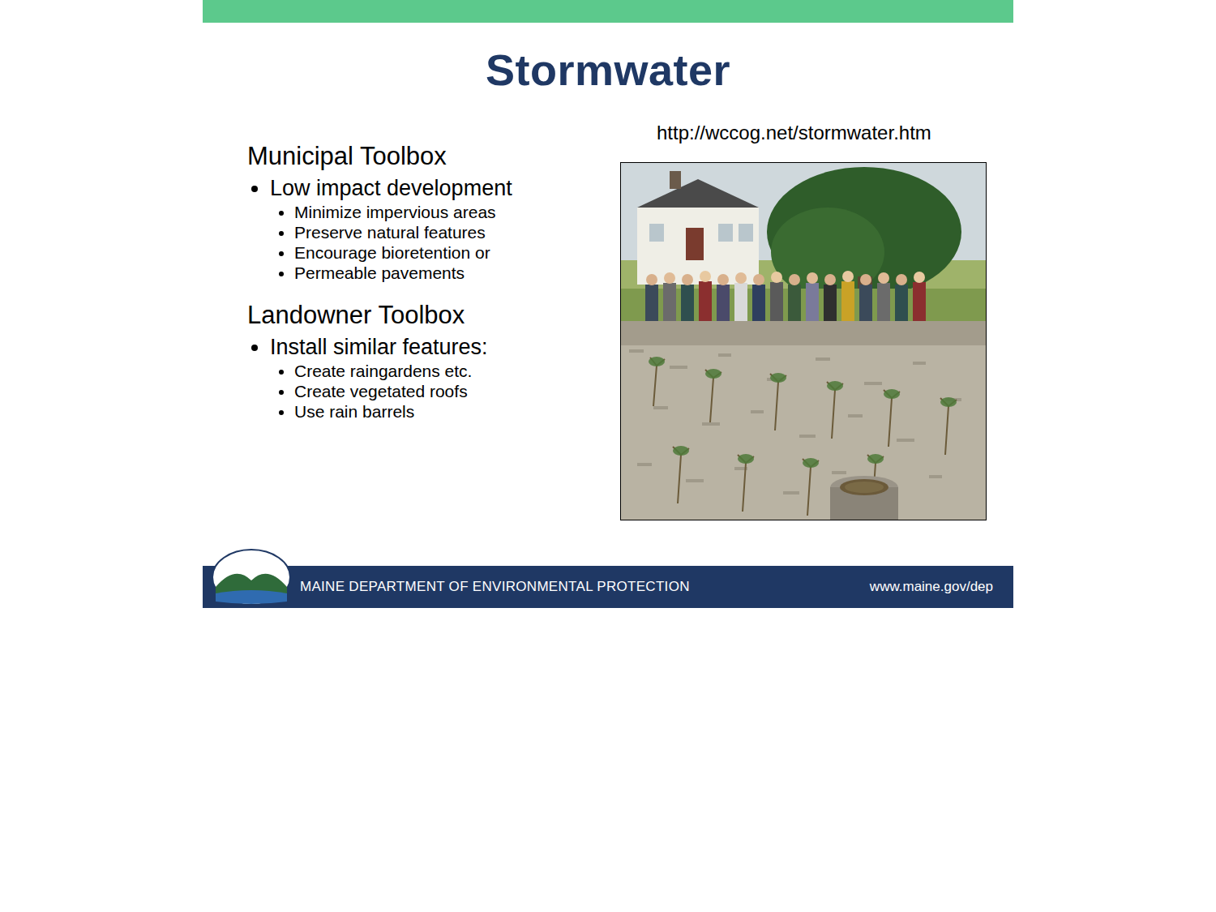Stormwater
Municipal Toolbox
Low impact development
Minimize impervious areas
Preserve natural features
Encourage bioretention or
Permeable pavements
Landowner Toolbox
Install similar features:
Create raingardens etc.
Create vegetated roofs
Use rain barrels
http://wccog.net/stormwater.htm
MAINE DEPARTMENT OF ENVIRONMENTAL PROTECTION www.maine.gov/dep